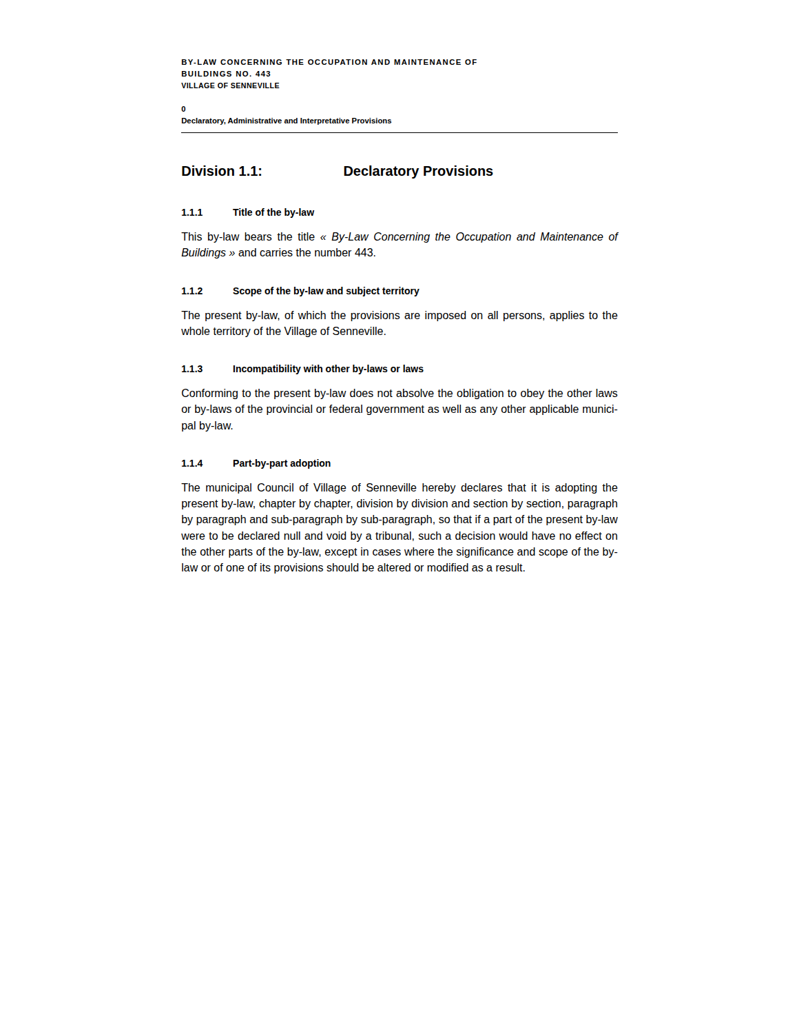By-Law Concerning the Occupation and Maintenance of
Buildings no. 443
Village of Senneville
0 Declaratory, Administrative and Interpretative Provisions
Division 1.1: Declaratory Provisions
1.1.1 Title of the by-law
This by-law bears the title « By-Law Concerning the Occupation and Maintenance of Buildings » and carries the number 443.
1.1.2 Scope of the by-law and subject territory
The present by-law, of which the provisions are imposed on all persons, applies to the whole territory of the Village of Senneville.
1.1.3 Incompatibility with other by-laws or laws
Conforming to the present by-law does not absolve the obligation to obey the other laws or by-laws of the provincial or federal government as well as any other applicable municipal by-law.
1.1.4 Part-by-part adoption
The municipal Council of Village of Senneville hereby declares that it is adopting the present by-law, chapter by chapter, division by division and section by section, paragraph by paragraph and sub-paragraph by sub-paragraph, so that if a part of the present by-law were to be declared null and void by a tribunal, such a decision would have no effect on the other parts of the by-law, except in cases where the significance and scope of the by-law or of one of its provisions should be altered or modified as a result.